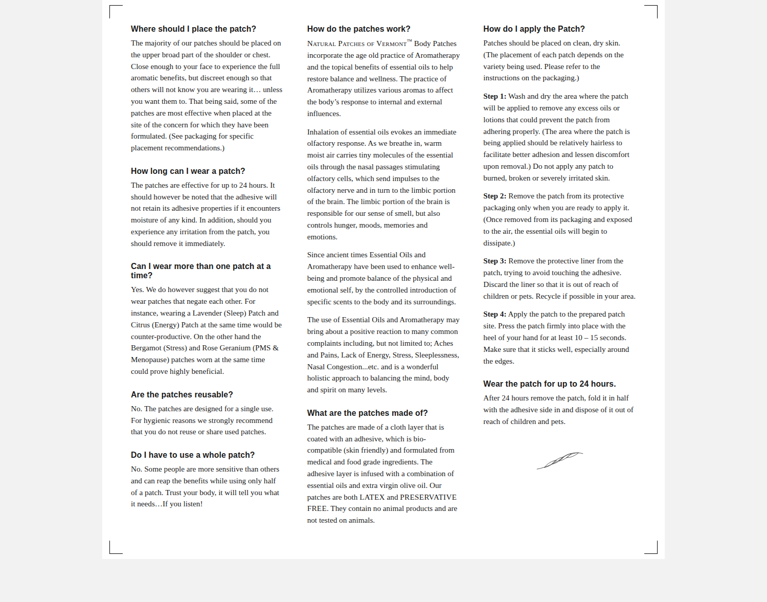Where should I place the patch?
The majority of our patches should be placed on the upper broad part of the shoulder or chest. Close enough to your face to experience the full aromatic benefits, but discreet enough so that others will not know you are wearing it… unless you want them to. That being said, some of the patches are most effective when placed at the site of the concern for which they have been formulated. (See packaging for specific placement recommendations.)
How long can I wear a patch?
The patches are effective for up to 24 hours. It should however be noted that the adhesive will not retain its adhesive properties if it encounters moisture of any kind. In addition, should you experience any irritation from the patch, you should remove it immediately.
Can I wear more than one patch at a time?
Yes. We do however suggest that you do not wear patches that negate each other. For instance, wearing a Lavender (Sleep) Patch and Citrus (Energy) Patch at the same time would be counter-productive. On the other hand the Bergamot (Stress) and Rose Geranium (PMS & Menopause) patches worn at the same time could prove highly beneficial.
Are the patches reusable?
No. The patches are designed for a single use. For hygienic reasons we strongly recommend that you do not reuse or share used patches.
Do I have to use a whole patch?
No. Some people are more sensitive than others and can reap the benefits while using only half of a patch. Trust your body, it will tell you what it needs…If you listen!
How do the patches work?
Natural Patches of Vermont™ Body Patches incorporate the age old practice of Aromatherapy and the topical benefits of essential oils to help restore balance and wellness. The practice of Aromatherapy utilizes various aromas to affect the body’s response to internal and external influences.
Inhalation of essential oils evokes an immediate olfactory response. As we breathe in, warm moist air carries tiny molecules of the essential oils through the nasal passages stimulating olfactory cells, which send impulses to the olfactory nerve and in turn to the limbic portion of the brain. The limbic portion of the brain is responsible for our sense of smell, but also controls hunger, moods, memories and emotions.
Since ancient times Essential Oils and Aromatherapy have been used to enhance well-being and promote balance of the physical and emotional self, by the controlled introduction of specific scents to the body and its surroundings.
The use of Essential Oils and Aromatherapy may bring about a positive reaction to many common complaints including, but not limited to; Aches and Pains, Lack of Energy, Stress, Sleeplessness, Nasal Congestion...etc. and is a wonderful holistic approach to balancing the mind, body and spirit on many levels.
What are the patches made of?
The patches are made of a cloth layer that is coated with an adhesive, which is bio-compatible (skin friendly) and formulated from medical and food grade ingredients. The adhesive layer is infused with a combination of essential oils and extra virgin olive oil. Our patches are both LATEX and PRESERVATIVE FREE. They contain no animal products and are not tested on animals.
How do I apply the Patch?
Patches should be placed on clean, dry skin. (The placement of each patch depends on the variety being used. Please refer to the instructions on the packaging.)
Step 1: Wash and dry the area where the patch will be applied to remove any excess oils or lotions that could prevent the patch from adhering properly. (The area where the patch is being applied should be relatively hairless to facilitate better adhesion and lessen discomfort upon removal.) Do not apply any patch to burned, broken or severely irritated skin.
Step 2: Remove the patch from its protective packaging only when you are ready to apply it. (Once removed from its packaging and exposed to the air, the essential oils will begin to dissipate.)
Step 3: Remove the protective liner from the patch, trying to avoid touching the adhesive. Discard the liner so that it is out of reach of children or pets. Recycle if possible in your area.
Step 4: Apply the patch to the prepared patch site. Press the patch firmly into place with the heel of your hand for at least 10 – 15 seconds. Make sure that it sticks well, especially around the edges.
Wear the patch for up to 24 hours.
After 24 hours remove the patch, fold it in half with the adhesive side in and dispose of it out of reach of children and pets.